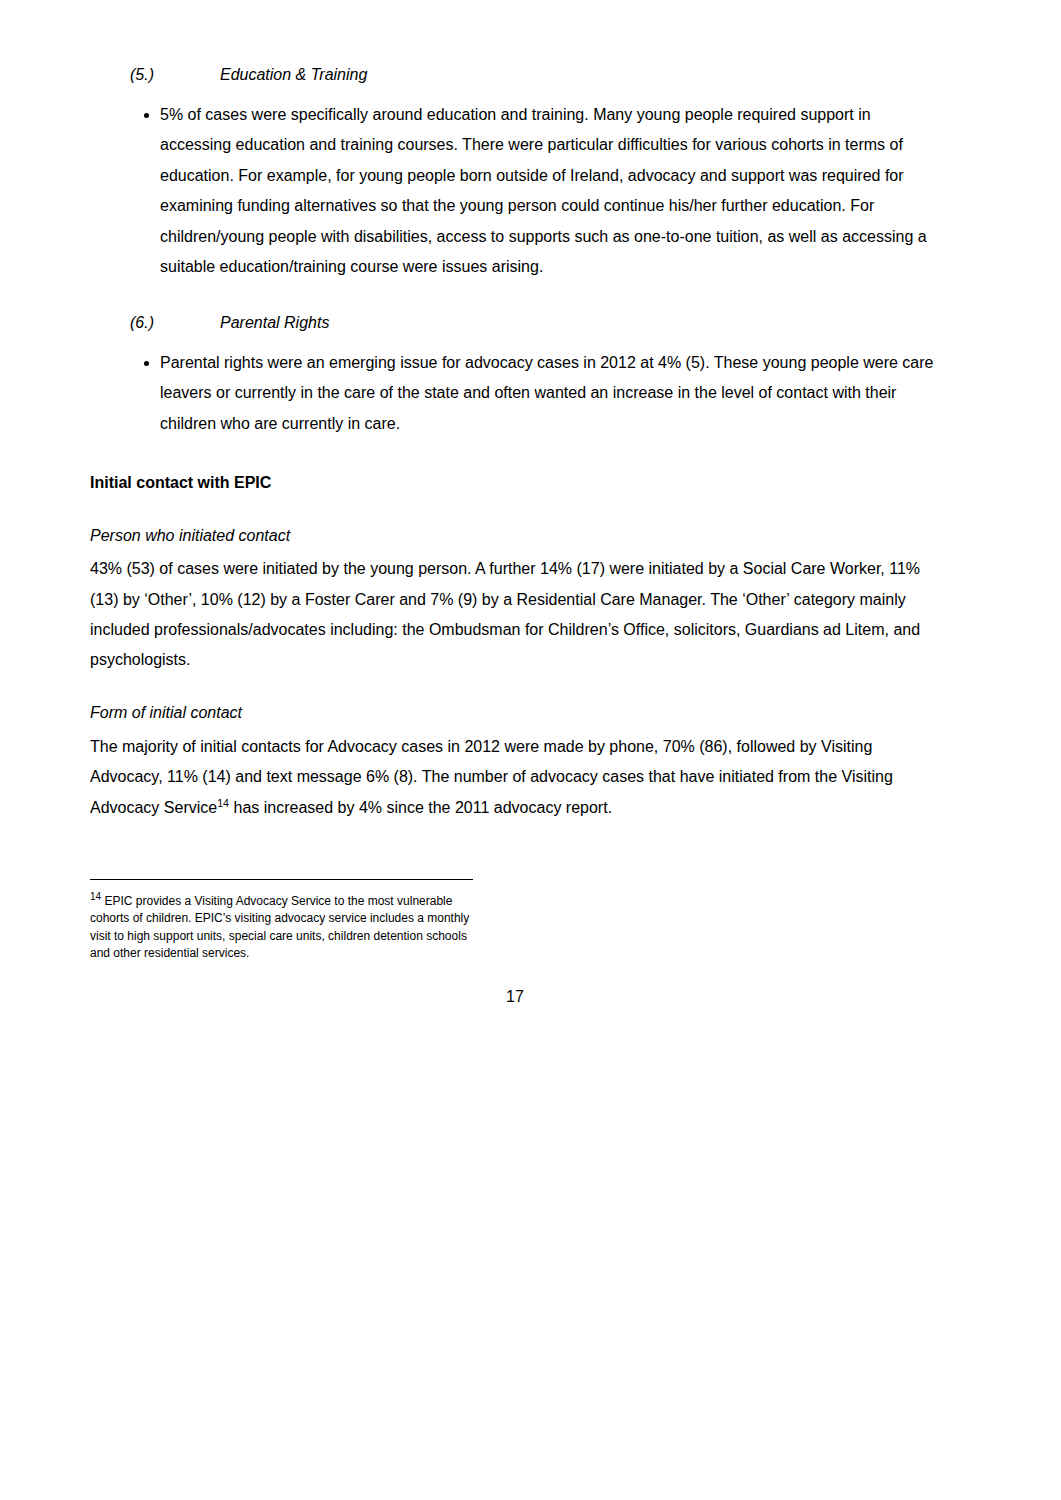(5.) Education & Training
5% of cases were specifically around education and training. Many young people required support in accessing education and training courses. There were particular difficulties for various cohorts in terms of education. For example, for young people born outside of Ireland, advocacy and support was required for examining funding alternatives so that the young person could continue his/her further education. For children/young people with disabilities, access to supports such as one-to-one tuition, as well as accessing a suitable education/training course were issues arising.
(6.) Parental Rights
Parental rights were an emerging issue for advocacy cases in 2012 at 4% (5). These young people were care leavers or currently in the care of the state and often wanted an increase in the level of contact with their children who are currently in care.
Initial contact with EPIC
Person who initiated contact
43% (53) of cases were initiated by the young person. A further 14% (17) were initiated by a Social Care Worker, 11% (13) by ‘Other’, 10% (12) by a Foster Carer and 7% (9) by a Residential Care Manager. The ‘Other’ category mainly included professionals/advocates including: the Ombudsman for Children’s Office, solicitors, Guardians ad Litem, and psychologists.
Form of initial contact
The majority of initial contacts for Advocacy cases in 2012 were made by phone, 70% (86), followed by Visiting Advocacy, 11% (14) and text message 6% (8). The number of advocacy cases that have initiated from the Visiting Advocacy Service14 has increased by 4% since the 2011 advocacy report.
14 EPIC provides a Visiting Advocacy Service to the most vulnerable cohorts of children. EPIC’s visiting advocacy service includes a monthly visit to high support units, special care units, children detention schools and other residential services.
17